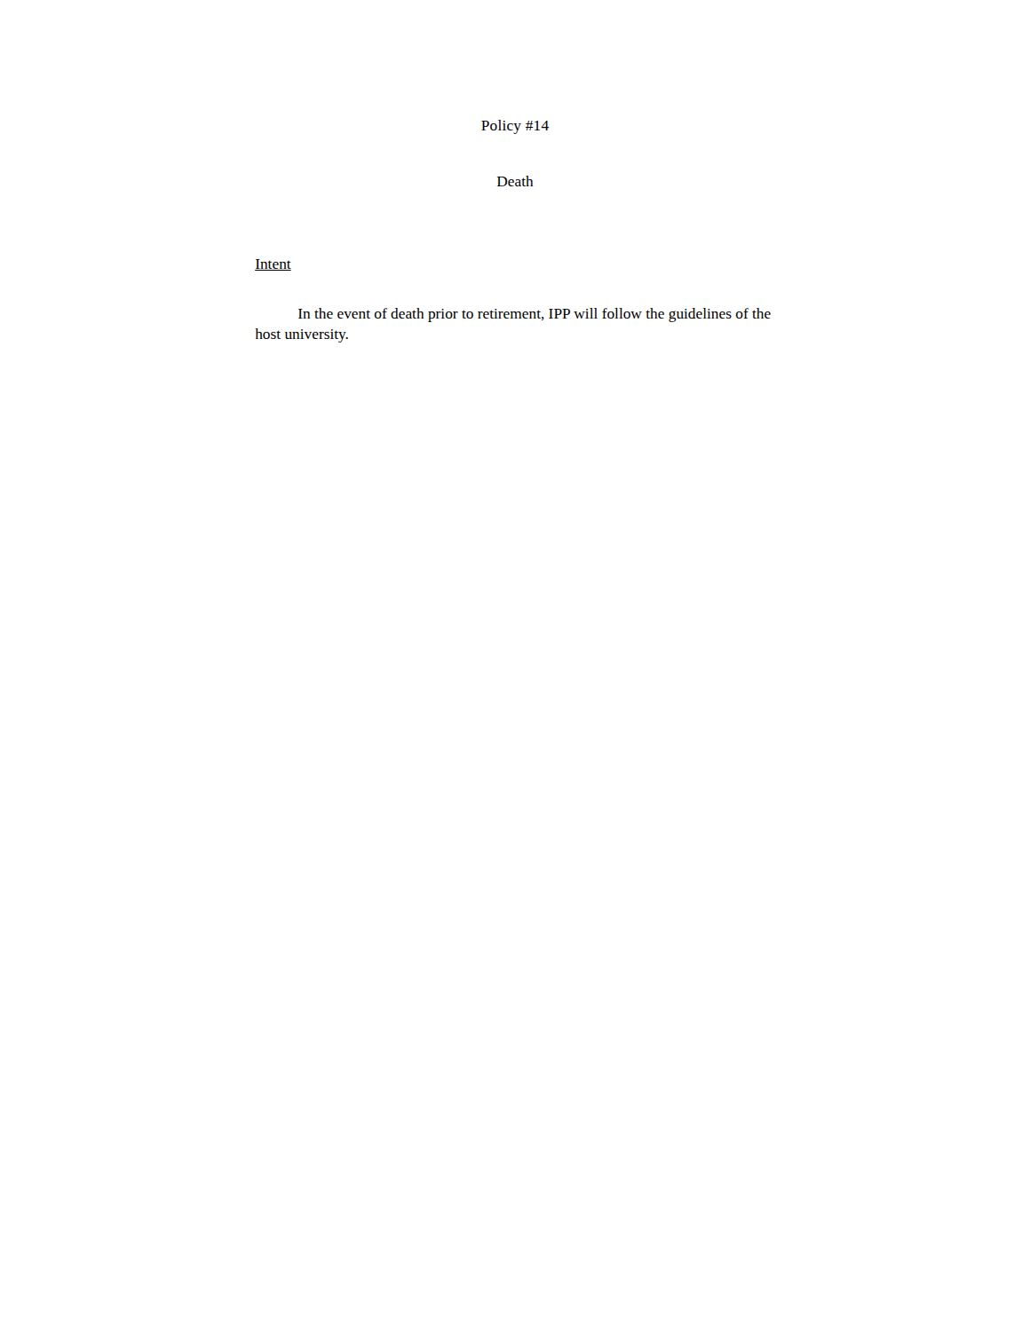Policy #14
Death
Intent
In the event of death prior to retirement, IPP will follow the guidelines of the host university.